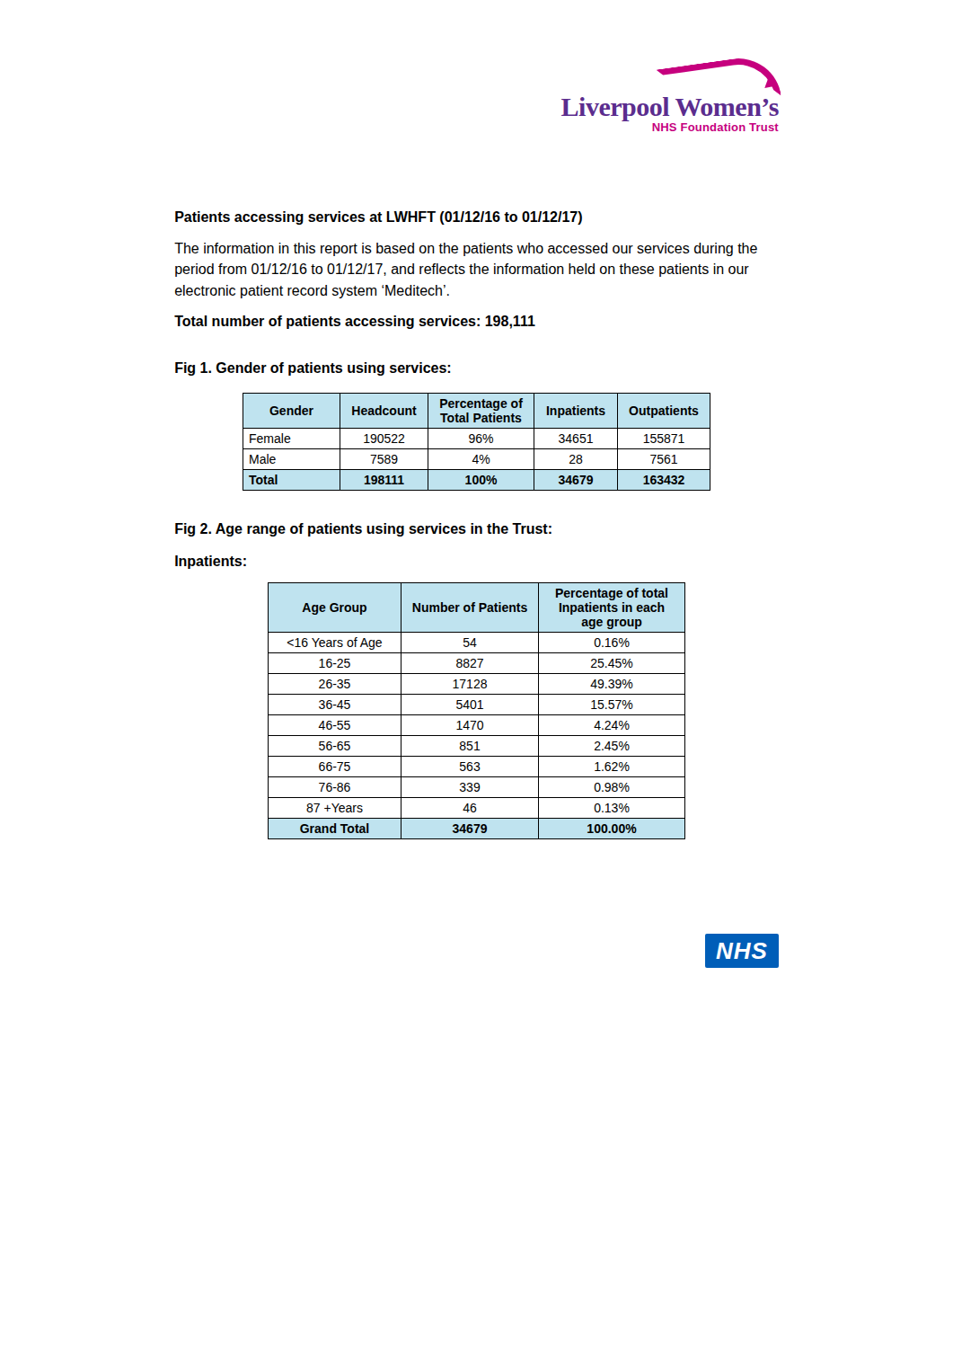Liverpool Women’s
NHS Foundation Trust
Patients accessing services at LWHFT (01/12/16 to 01/12/17)
The information in this report is based on the patients who accessed our services during the period from 01/12/16 to 01/12/17, and reflects the information held on these patients in our electronic patient record system ‘Meditech’.
Total number of patients accessing services: 198,111
Fig 1. Gender of patients using services:
| Gender | Headcount | Percentage of Total Patients | Inpatients | Outpatients |
| --- | --- | --- | --- | --- |
| Female | 190522 | 96% | 34651 | 155871 |
| Male | 7589 | 4% | 28 | 7561 |
| Total | 198111 | 100% | 34679 | 163432 |
Fig 2. Age range of patients using services in the Trust:
Inpatients:
| Age Group | Number of Patients | Percentage of total Inpatients in each age group |
| --- | --- | --- |
| <16 Years of Age | 54 | 0.16% |
| 16-25 | 8827 | 25.45% |
| 26-35 | 17128 | 49.39% |
| 36-45 | 5401 | 15.57% |
| 46-55 | 1470 | 4.24% |
| 56-65 | 851 | 2.45% |
| 66-75 | 563 | 1.62% |
| 76-86 | 339 | 0.98% |
| 87 +Years | 46 | 0.13% |
| Grand Total | 34679 | 100.00% |
NHS